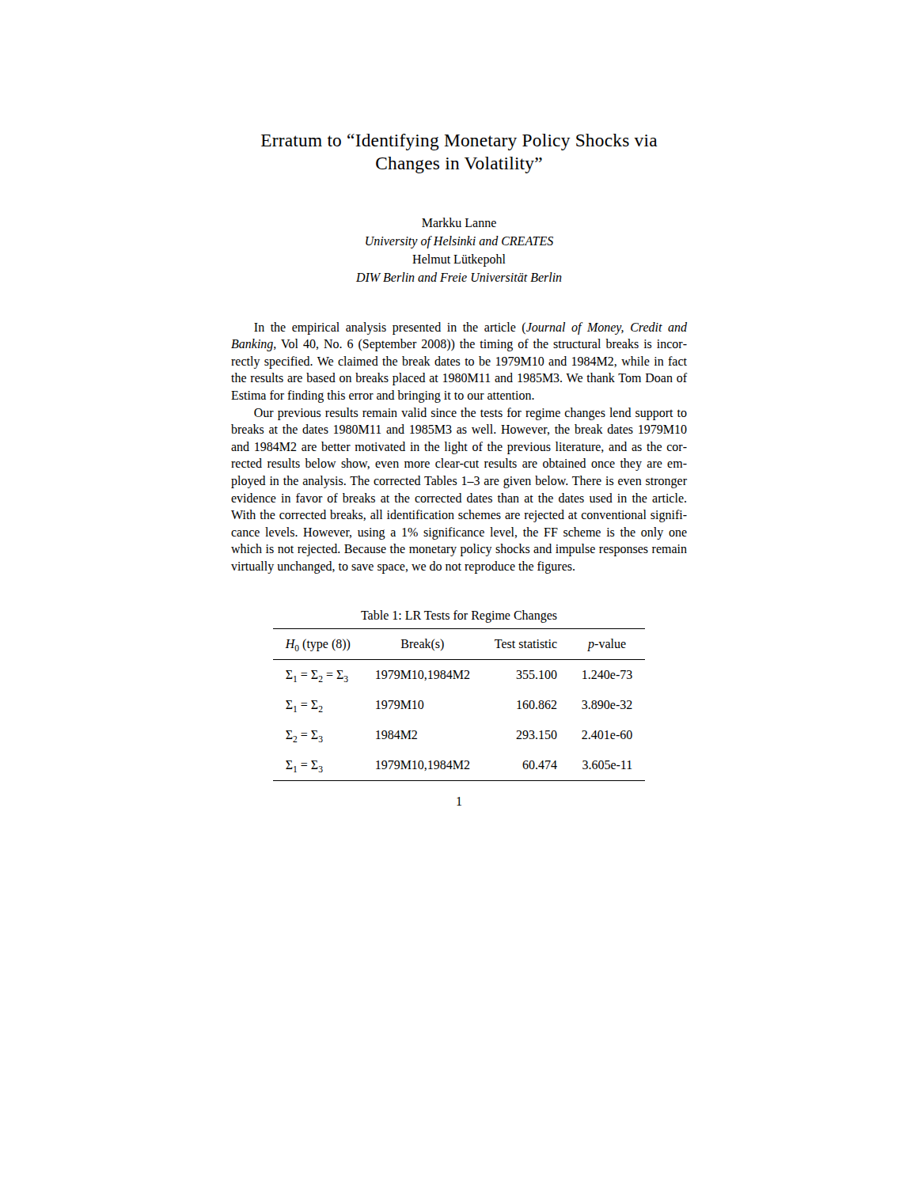Erratum to “Identifying Monetary Policy Shocks via
Changes in Volatility”
Markku Lanne
University of Helsinki and CREATES
Helmut Lütkepohl
DIW Berlin and Freie Universität Berlin
In the empirical analysis presented in the article (Journal of Money, Credit and Banking, Vol 40, No. 6 (September 2008)) the timing of the structural breaks is incorrectly specified. We claimed the break dates to be 1979M10 and 1984M2, while in fact the results are based on breaks placed at 1980M11 and 1985M3. We thank Tom Doan of Estima for finding this error and bringing it to our attention.
Our previous results remain valid since the tests for regime changes lend support to breaks at the dates 1980M11 and 1985M3 as well. However, the break dates 1979M10 and 1984M2 are better motivated in the light of the previous literature, and as the corrected results below show, even more clear-cut results are obtained once they are employed in the analysis. The corrected Tables 1–3 are given below. There is even stronger evidence in favor of breaks at the corrected dates than at the dates used in the article. With the corrected breaks, all identification schemes are rejected at conventional significance levels. However, using a 1% significance level, the FF scheme is the only one which is not rejected. Because the monetary policy shocks and impulse responses remain virtually unchanged, to save space, we do not reproduce the figures.
Table 1: LR Tests for Regime Changes
| H 0 (type (8)) | Break(s) | Test statistic | p -value |
| --- | --- | --- | --- |
| Σ 1 = Σ 2 = Σ 3 | 1979M10,1984M2 | 355.100 | 1.240e-73 |
| Σ 1 = Σ 2 | 1979M10 | 160.862 | 3.890e-32 |
| Σ 2 = Σ 3 | 1984M2 | 293.150 | 2.401e-60 |
| Σ 1 = Σ 3 | 1979M10,1984M2 | 60.474 | 3.605e-11 |
1